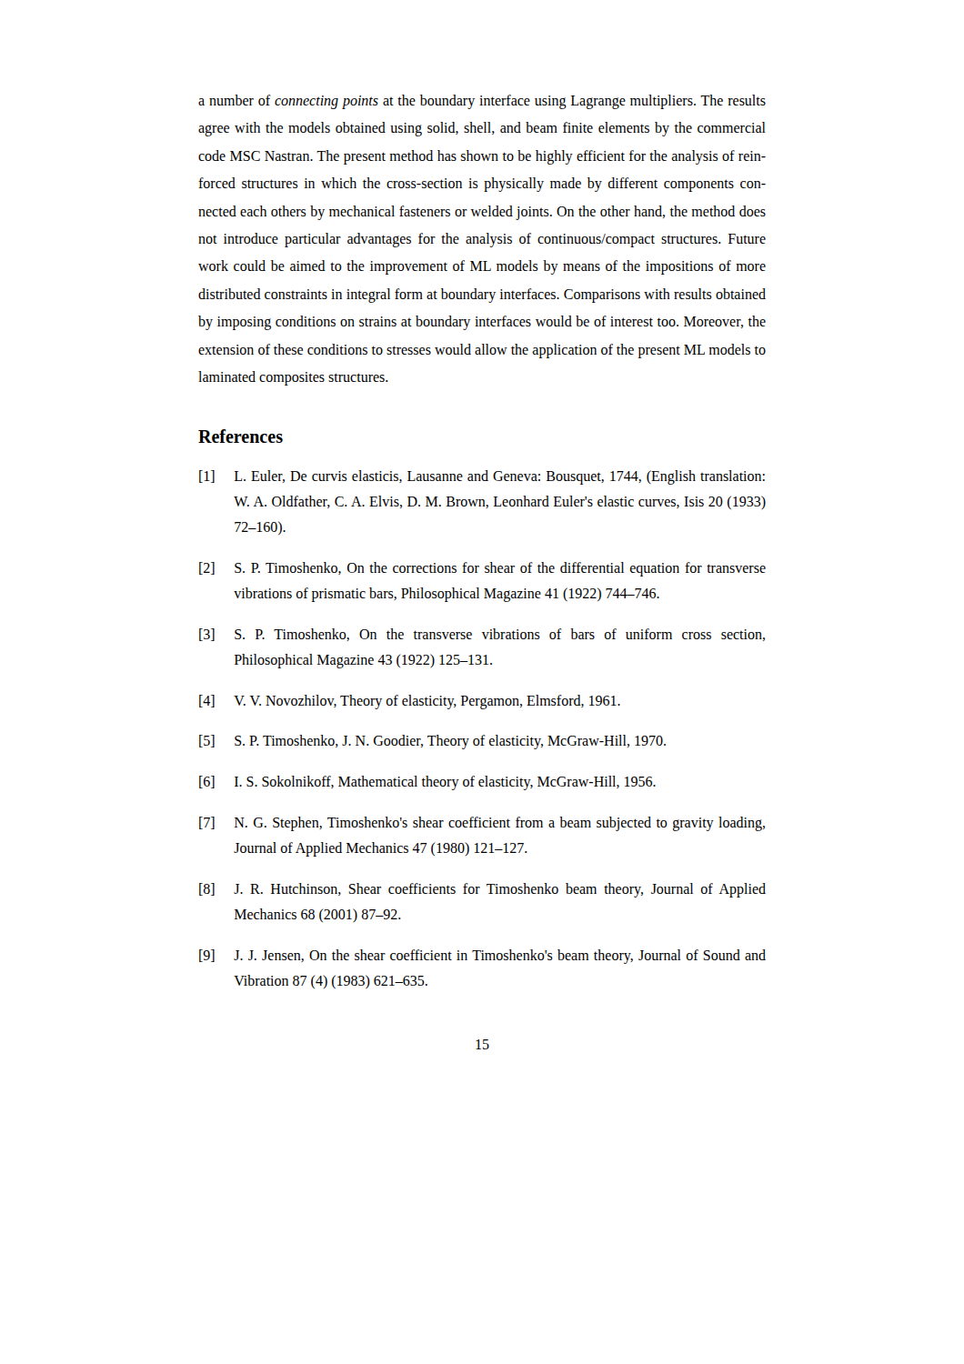a number of connecting points at the boundary interface using Lagrange multipliers. The results agree with the models obtained using solid, shell, and beam finite elements by the commercial code MSC Nastran. The present method has shown to be highly efficient for the analysis of reinforced structures in which the cross-section is physically made by different components connected each others by mechanical fasteners or welded joints. On the other hand, the method does not introduce particular advantages for the analysis of continuous/compact structures. Future work could be aimed to the improvement of ML models by means of the impositions of more distributed constraints in integral form at boundary interfaces. Comparisons with results obtained by imposing conditions on strains at boundary interfaces would be of interest too. Moreover, the extension of these conditions to stresses would allow the application of the present ML models to laminated composites structures.
References
[1] L. Euler, De curvis elasticis, Lausanne and Geneva: Bousquet, 1744, (English translation: W. A. Oldfather, C. A. Elvis, D. M. Brown, Leonhard Euler's elastic curves, Isis 20 (1933) 72–160).
[2] S. P. Timoshenko, On the corrections for shear of the differential equation for transverse vibrations of prismatic bars, Philosophical Magazine 41 (1922) 744–746.
[3] S. P. Timoshenko, On the transverse vibrations of bars of uniform cross section, Philosophical Magazine 43 (1922) 125–131.
[4] V. V. Novozhilov, Theory of elasticity, Pergamon, Elmsford, 1961.
[5] S. P. Timoshenko, J. N. Goodier, Theory of elasticity, McGraw-Hill, 1970.
[6] I. S. Sokolnikoff, Mathematical theory of elasticity, McGraw-Hill, 1956.
[7] N. G. Stephen, Timoshenko's shear coefficient from a beam subjected to gravity loading, Journal of Applied Mechanics 47 (1980) 121–127.
[8] J. R. Hutchinson, Shear coefficients for Timoshenko beam theory, Journal of Applied Mechanics 68 (2001) 87–92.
[9] J. J. Jensen, On the shear coefficient in Timoshenko's beam theory, Journal of Sound and Vibration 87 (4) (1983) 621–635.
15